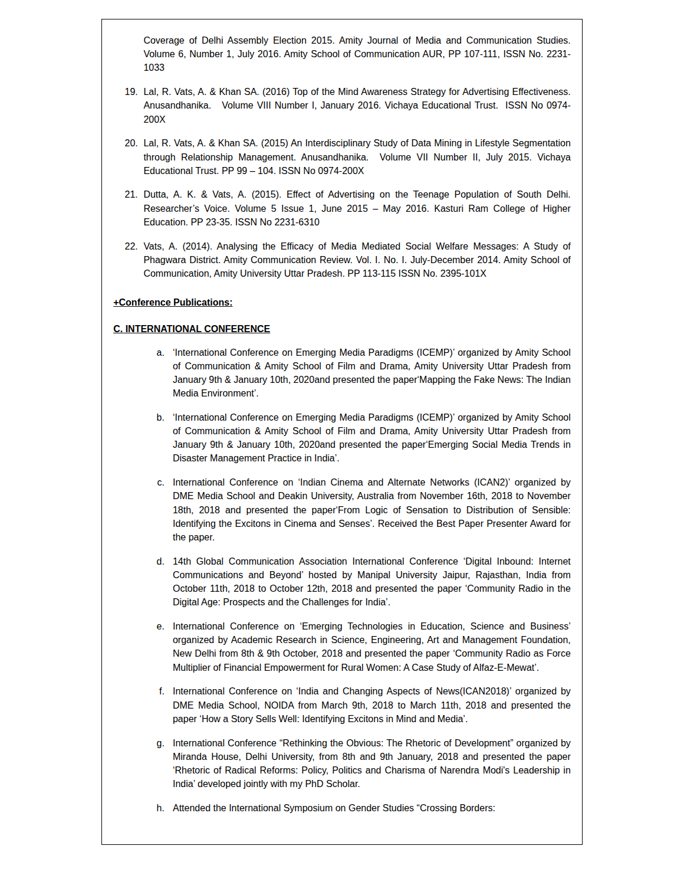Coverage of Delhi Assembly Election 2015. Amity Journal of Media and Communication Studies. Volume 6, Number 1, July 2016. Amity School of Communication AUR, PP 107-111, ISSN No. 2231-1033
19. Lal, R. Vats, A. & Khan SA. (2016) Top of the Mind Awareness Strategy for Advertising Effectiveness. Anusandhanika. Volume VIII Number I, January 2016. Vichaya Educational Trust. ISSN No 0974-200X
20. Lal, R. Vats, A. & Khan SA. (2015) An Interdisciplinary Study of Data Mining in Lifestyle Segmentation through Relationship Management. Anusandhanika. Volume VII Number II, July 2015. Vichaya Educational Trust. PP 99 – 104. ISSN No 0974-200X
21. Dutta, A. K. & Vats, A. (2015). Effect of Advertising on the Teenage Population of South Delhi. Researcher’s Voice. Volume 5 Issue 1, June 2015 – May 2016. Kasturi Ram College of Higher Education. PP 23-35. ISSN No 2231-6310
22. Vats, A. (2014). Analysing the Efficacy of Media Mediated Social Welfare Messages: A Study of Phagwara District. Amity Communication Review. Vol. I. No. I. July-December 2014. Amity School of Communication, Amity University Uttar Pradesh. PP 113-115 ISSN No. 2395-101X
+Conference Publications:
C. INTERNATIONAL CONFERENCE
‘International Conference on Emerging Media Paradigms (ICEMP)’ organized by Amity School of Communication & Amity School of Film and Drama, Amity University Uttar Pradesh from January 9th & January 10th, 2020and presented the paper‘Mapping the Fake News: The Indian Media Environment’.
‘International Conference on Emerging Media Paradigms (ICEMP)’ organized by Amity School of Communication & Amity School of Film and Drama, Amity University Uttar Pradesh from January 9th & January 10th, 2020and presented the paper‘Emerging Social Media Trends in Disaster Management Practice in India’.
International Conference on ‘Indian Cinema and Alternate Networks (ICAN2)’ organized by DME Media School and Deakin University, Australia from November 16th, 2018 to November 18th, 2018 and presented the paper‘From Logic of Sensation to Distribution of Sensible: Identifying the Excitons in Cinema and Senses’. Received the Best Paper Presenter Award for the paper.
14th Global Communication Association International Conference ‘Digital Inbound: Internet Communications and Beyond’ hosted by Manipal University Jaipur, Rajasthan, India from October 11th, 2018 to October 12th, 2018 and presented the paper ‘Community Radio in the Digital Age: Prospects and the Challenges for India’.
International Conference on ‘Emerging Technologies in Education, Science and Business’ organized by Academic Research in Science, Engineering, Art and Management Foundation, New Delhi from 8th & 9th October, 2018 and presented the paper ‘Community Radio as Force Multiplier of Financial Empowerment for Rural Women: A Case Study of Alfaz-E-Mewat’.
International Conference on ‘India and Changing Aspects of News(ICAN2018)’ organized by DME Media School, NOIDA from March 9th, 2018 to March 11th, 2018 and presented the paper ‘How a Story Sells Well: Identifying Excitons in Mind and Media’.
International Conference “Rethinking the Obvious: The Rhetoric of Development” organized by Miranda House, Delhi University, from 8th and 9th January, 2018 and presented the paper ‘Rhetoric of Radical Reforms: Policy, Politics and Charisma of Narendra Modi's Leadership in India’ developed jointly with my PhD Scholar.
Attended the International Symposium on Gender Studies “Crossing Borders: